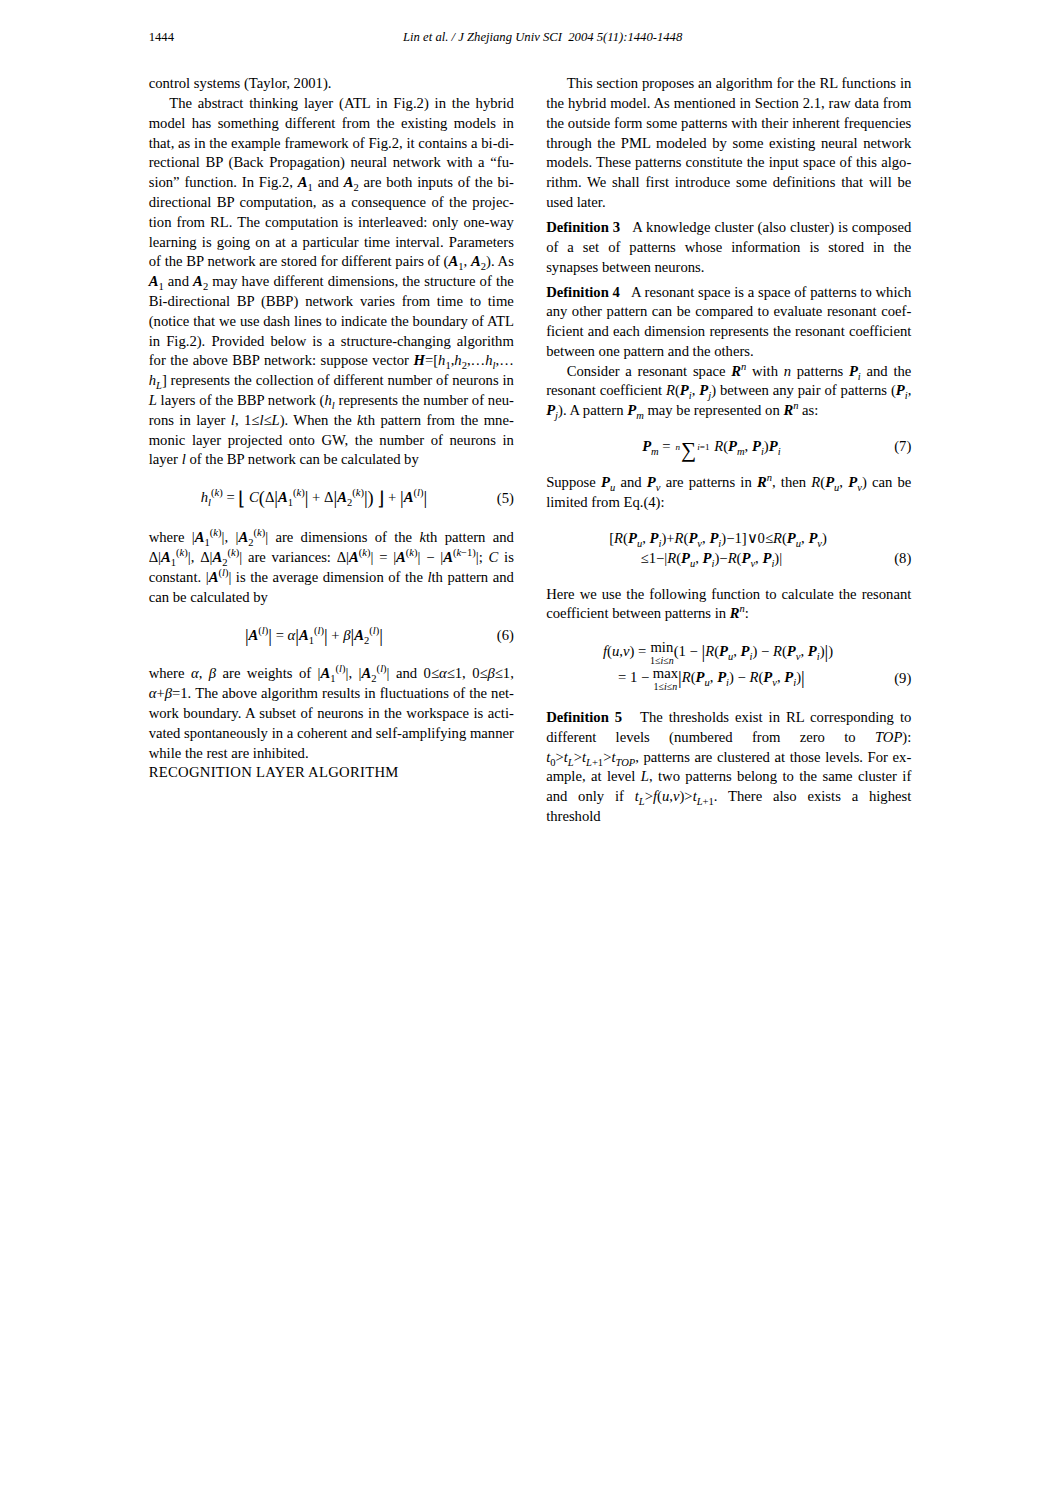1444 Lin et al. / J Zhejiang Univ SCI 2004 5(11):1440-1448
control systems (Taylor, 2001).
The abstract thinking layer (ATL in Fig.2) in the hybrid model has something different from the existing models in that, as in the example framework of Fig.2, it contains a bi-directional BP (Back Propagation) neural network with a “fusion” function. In Fig.2, A1 and A2 are both inputs of the bi-directional BP computation, as a consequence of the projection from RL. The computation is interleaved: only one-way learning is going on at a particular time interval. Parameters of the BP network are stored for different pairs of (A1, A2). As A1 and A2 may have different dimensions, the structure of the Bi-directional BP (BBP) network varies from time to time (notice that we use dash lines to indicate the boundary of ATL in Fig.2). Provided below is a structure-changing algorithm for the above BBP network: suppose vector H=[h1,h2,…hl,…hL] represents the collection of different number of neurons in L layers of the BBP network (hl represents the number of neurons in layer l, 1≤l≤L). When the kth pattern from the mnemonic layer projected onto GW, the number of neurons in layer l of the BP network can be calculated by
hl(k) = ⌊ C(Δ|A1(k)| + Δ|A2(k)|) ⌋ + |A(l)| (5)
where |A1(k)|, |A2(k)| are dimensions of the kth pattern and Δ|A1(k)|, Δ|A2(k)| are variances: Δ|A(k)| = |A(k)| − |A(k−1)|; C is constant. |A(l)| is the average dimension of the lth pattern and can be calculated by
|A(l)| = α|A1(l)| + β|A2(l)| (6)
where α, β are weights of |A1(l)|, |A2(l)| and 0≤α≤1, 0≤β≤1, α+β=1. The above algorithm results in fluctuations of the network boundary. A subset of neurons in the workspace is activated spontaneously in a coherent and self-amplifying manner while the rest are inhibited.
Recognition layer algorithm
This section proposes an algorithm for the RL functions in the hybrid model. As mentioned in Section 2.1, raw data from the outside form some patterns with their inherent frequencies through the PML modeled by some existing neural network models. These patterns constitute the input space of this algorithm. We shall first introduce some definitions that will be used later.
Definition 3 A knowledge cluster (also cluster) is composed of a set of patterns whose information is stored in the synapses between neurons.
Definition 4 A resonant space is a space of patterns to which any other pattern can be compared to evaluate resonant coefficient and each dimension represents the resonant coefficient between one pattern and the others.
Consider a resonant space Rn with n patterns Pi and the resonant coefficient R(Pi, Pj) between any pair of patterns (Pi, Pj). A pattern Pm may be represented on Rn as:
Pm = n∑i=1 R(Pm, Pi)Pi (7)
Suppose Pu and Pv are patterns in Rn, then R(Pu, Pv) can be limited from Eq.(4):
[R(Pu, Pi)+R(Pv, Pi)−1]∨0≤R(Pu, Pv)
≤1−|R(Pu, Pi)−R(Pv, Pi)| (8)
Here we use the following function to calculate the resonant coefficient between patterns in Rn:
f(u,v) = min 1≤i≤n(1 − |R(Pu, Pi) − R(Pv, Pi)|)
= 1 − max 1≤i≤n|R(Pu, Pi) − R(Pv, Pi)| (9)
Definition 5 The thresholds exist in RL corresponding to different levels (numbered from zero to TOP): t0>tL>tL+1>tTOP, patterns are clustered at those levels. For example, at level L, two patterns belong to the same cluster if and only if tL>f(u,v)>tL+1. There also exists a highest threshold